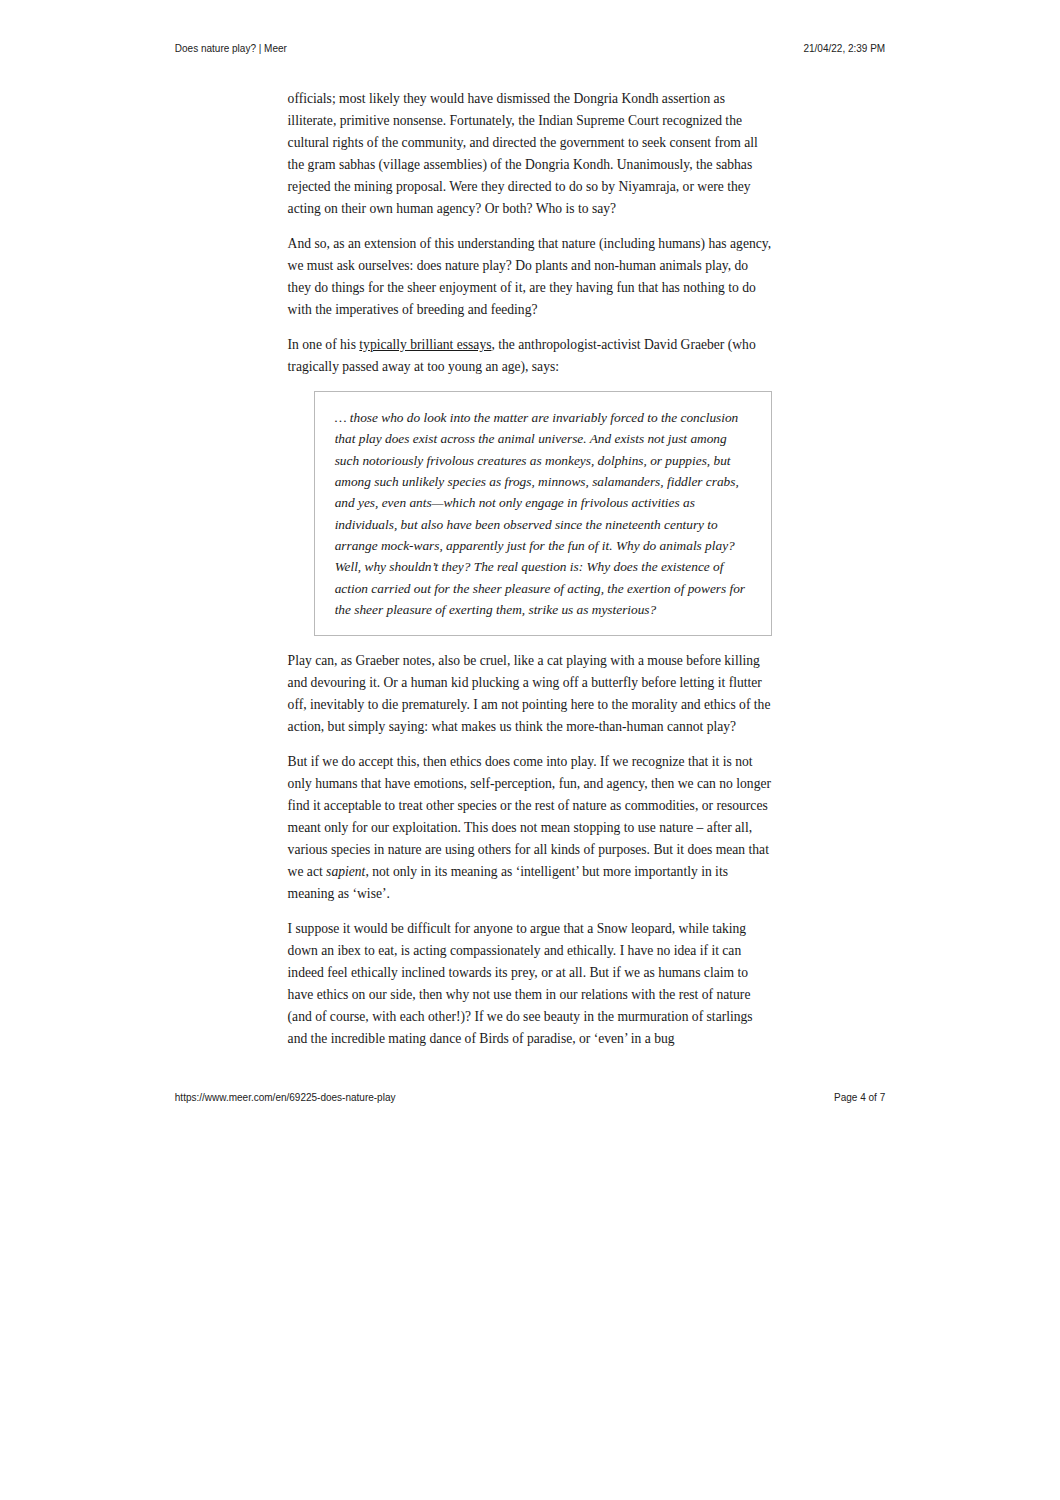Does nature play? | Meer 21/04/22, 2:39 PM
officials; most likely they would have dismissed the Dongria Kondh assertion as illiterate, primitive nonsense. Fortunately, the Indian Supreme Court recognized the cultural rights of the community, and directed the government to seek consent from all the gram sabhas (village assemblies) of the Dongria Kondh. Unanimously, the sabhas rejected the mining proposal. Were they directed to do so by Niyamraja, or were they acting on their own human agency? Or both? Who is to say?
And so, as an extension of this understanding that nature (including humans) has agency, we must ask ourselves: does nature play? Do plants and non-human animals play, do they do things for the sheer enjoyment of it, are they having fun that has nothing to do with the imperatives of breeding and feeding?
In one of his typically brilliant essays, the anthropologist-activist David Graeber (who tragically passed away at too young an age), says:
… those who do look into the matter are invariably forced to the conclusion that play does exist across the animal universe. And exists not just among such notoriously frivolous creatures as monkeys, dolphins, or puppies, but among such unlikely species as frogs, minnows, salamanders, fiddler crabs, and yes, even ants—which not only engage in frivolous activities as individuals, but also have been observed since the nineteenth century to arrange mock-wars, apparently just for the fun of it. Why do animals play? Well, why shouldn’t they? The real question is: Why does the existence of action carried out for the sheer pleasure of acting, the exertion of powers for the sheer pleasure of exerting them, strike us as mysterious?
Play can, as Graeber notes, also be cruel, like a cat playing with a mouse before killing and devouring it. Or a human kid plucking a wing off a butterfly before letting it flutter off, inevitably to die prematurely. I am not pointing here to the morality and ethics of the action, but simply saying: what makes us think the more-than-human cannot play?
But if we do accept this, then ethics does come into play. If we recognize that it is not only humans that have emotions, self-perception, fun, and agency, then we can no longer find it acceptable to treat other species or the rest of nature as commodities, or resources meant only for our exploitation. This does not mean stopping to use nature – after all, various species in nature are using others for all kinds of purposes. But it does mean that we act sapient, not only in its meaning as ‘intelligent’ but more importantly in its meaning as ‘wise’.
I suppose it would be difficult for anyone to argue that a Snow leopard, while taking down an ibex to eat, is acting compassionately and ethically. I have no idea if it can indeed feel ethically inclined towards its prey, or at all. But if we as humans claim to have ethics on our side, then why not use them in our relations with the rest of nature (and of course, with each other!)? If we do see beauty in the murmuration of starlings and the incredible mating dance of Birds of paradise, or ‘even’ in a bug
https://www.meer.com/en/69225-does-nature-play Page 4 of 7